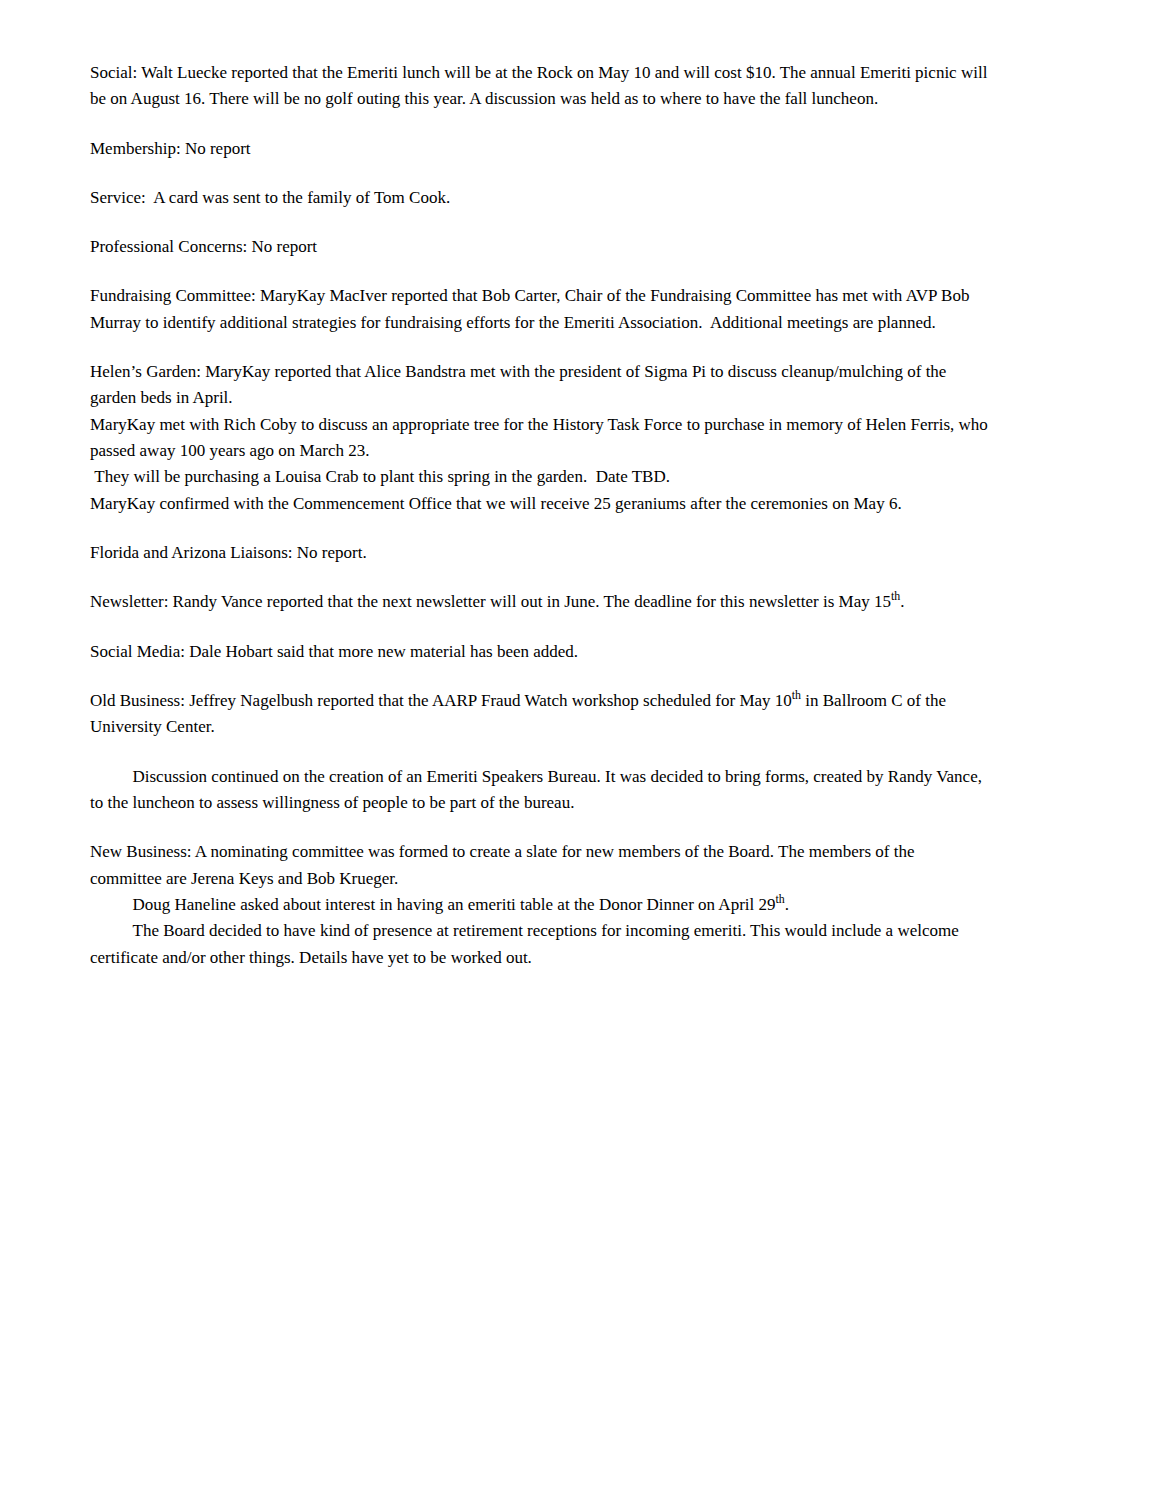Social: Walt Luecke reported that the Emeriti lunch will be at the Rock on May 10 and will cost $10. The annual Emeriti picnic will be on August 16. There will be no golf outing this year. A discussion was held as to where to have the fall luncheon.
Membership: No report
Service: A card was sent to the family of Tom Cook.
Professional Concerns: No report
Fundraising Committee: MaryKay MacIver reported that Bob Carter, Chair of the Fundraising Committee has met with AVP Bob Murray to identify additional strategies for fundraising efforts for the Emeriti Association. Additional meetings are planned.
Helen’s Garden: MaryKay reported that Alice Bandstra met with the president of Sigma Pi to discuss cleanup/mulching of the garden beds in April.
MaryKay met with Rich Coby to discuss an appropriate tree for the History Task Force to purchase in memory of Helen Ferris, who passed away 100 years ago on March 23.
They will be purchasing a Louisa Crab to plant this spring in the garden. Date TBD.
MaryKay confirmed with the Commencement Office that we will receive 25 geraniums after the ceremonies on May 6.
Florida and Arizona Liaisons: No report.
Newsletter: Randy Vance reported that the next newsletter will out in June. The deadline for this newsletter is May 15th.
Social Media: Dale Hobart said that more new material has been added.
Old Business: Jeffrey Nagelbush reported that the AARP Fraud Watch workshop scheduled for May 10th in Ballroom C of the University Center.
Discussion continued on the creation of an Emeriti Speakers Bureau. It was decided to bring forms, created by Randy Vance, to the luncheon to assess willingness of people to be part of the bureau.
New Business: A nominating committee was formed to create a slate for new members of the Board. The members of the committee are Jerena Keys and Bob Krueger.
Doug Haneline asked about interest in having an emeriti table at the Donor Dinner on April 29th.
The Board decided to have kind of presence at retirement receptions for incoming emeriti. This would include a welcome certificate and/or other things. Details have yet to be worked out.